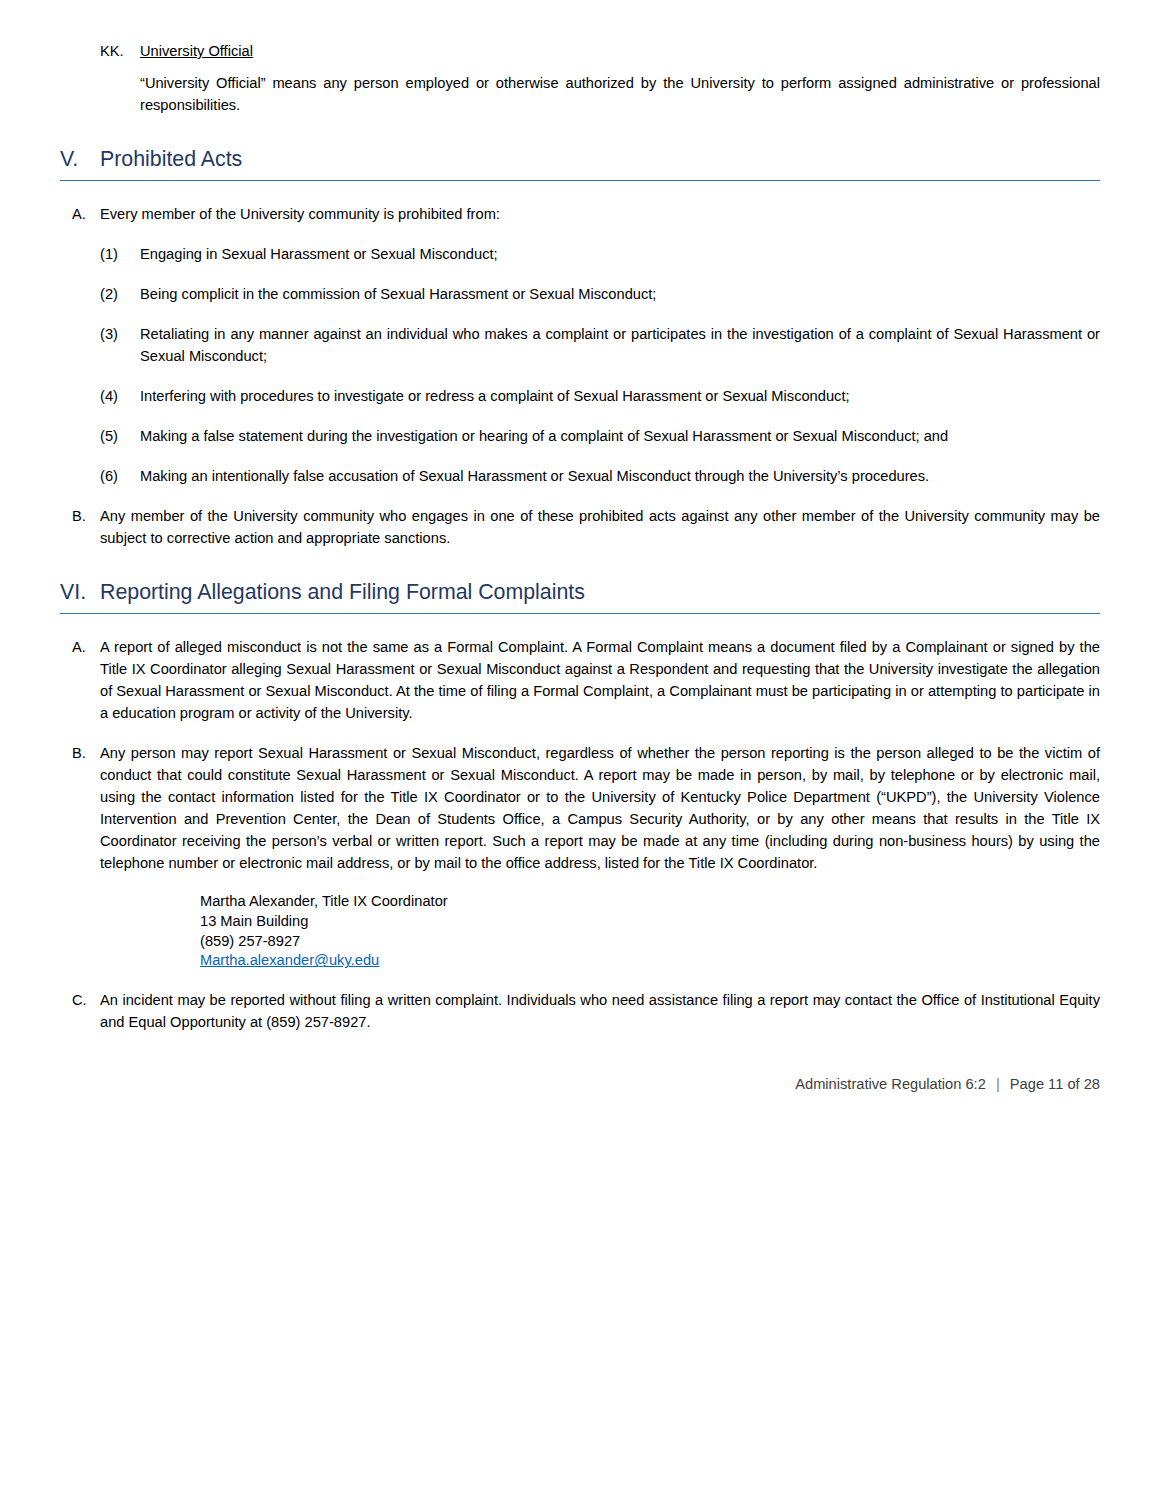KK. University Official
“University Official” means any person employed or otherwise authorized by the University to perform assigned administrative or professional responsibilities.
V. Prohibited Acts
A. Every member of the University community is prohibited from:
(1) Engaging in Sexual Harassment or Sexual Misconduct;
(2) Being complicit in the commission of Sexual Harassment or Sexual Misconduct;
(3) Retaliating in any manner against an individual who makes a complaint or participates in the investigation of a complaint of Sexual Harassment or Sexual Misconduct;
(4) Interfering with procedures to investigate or redress a complaint of Sexual Harassment or Sexual Misconduct;
(5) Making a false statement during the investigation or hearing of a complaint of Sexual Harassment or Sexual Misconduct; and
(6) Making an intentionally false accusation of Sexual Harassment or Sexual Misconduct through the University’s procedures.
B. Any member of the University community who engages in one of these prohibited acts against any other member of the University community may be subject to corrective action and appropriate sanctions.
VI. Reporting Allegations and Filing Formal Complaints
A. A report of alleged misconduct is not the same as a Formal Complaint. A Formal Complaint means a document filed by a Complainant or signed by the Title IX Coordinator alleging Sexual Harassment or Sexual Misconduct against a Respondent and requesting that the University investigate the allegation of Sexual Harassment or Sexual Misconduct. At the time of filing a Formal Complaint, a Complainant must be participating in or attempting to participate in a education program or activity of the University.
B. Any person may report Sexual Harassment or Sexual Misconduct, regardless of whether the person reporting is the person alleged to be the victim of conduct that could constitute Sexual Harassment or Sexual Misconduct. A report may be made in person, by mail, by telephone or by electronic mail, using the contact information listed for the Title IX Coordinator or to the University of Kentucky Police Department (“UKPD”), the University Violence Intervention and Prevention Center, the Dean of Students Office, a Campus Security Authority, or by any other means that results in the Title IX Coordinator receiving the person’s verbal or written report. Such a report may be made at any time (including during non-business hours) by using the telephone number or electronic mail address, or by mail to the office address, listed for the Title IX Coordinator.
Martha Alexander, Title IX Coordinator
13 Main Building
(859) 257-8927
Martha.alexander@uky.edu
C. An incident may be reported without filing a written complaint. Individuals who need assistance filing a report may contact the Office of Institutional Equity and Equal Opportunity at (859) 257-8927.
Administrative Regulation 6:2 | Page 11 of 28